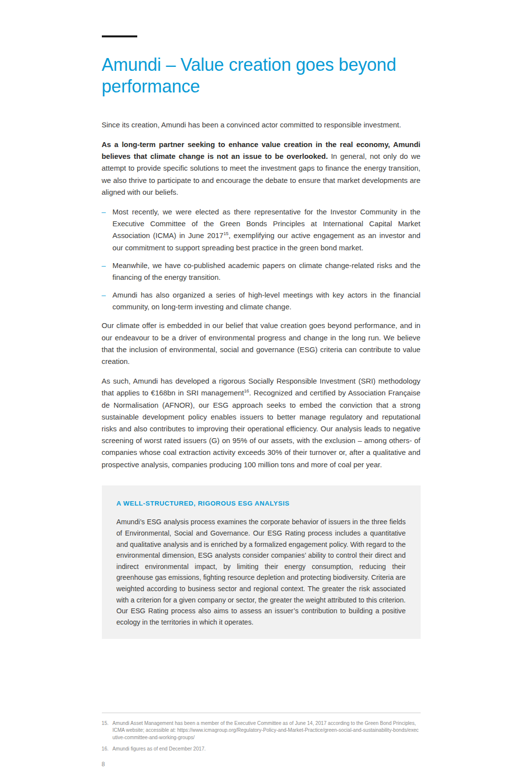Amundi – Value creation goes beyond
performance
Since its creation, Amundi has been a convinced actor committed to responsible investment.
As a long-term partner seeking to enhance value creation in the real economy, Amundi believes that climate change is not an issue to be overlooked. In general, not only do we attempt to provide specific solutions to meet the investment gaps to finance the energy transition, we also thrive to participate to and encourage the debate to ensure that market developments are aligned with our beliefs.
Most recently, we were elected as there representative for the Investor Community in the Executive Committee of the Green Bonds Principles at International Capital Market Association (ICMA) in June 201715, exemplifying our active engagement as an investor and our commitment to support spreading best practice in the green bond market.
Meanwhile, we have co-published academic papers on climate change-related risks and the financing of the energy transition.
Amundi has also organized a series of high-level meetings with key actors in the financial community, on long-term investing and climate change.
Our climate offer is embedded in our belief that value creation goes beyond performance, and in our endeavour to be a driver of environmental progress and change in the long run. We believe that the inclusion of environmental, social and governance (ESG) criteria can contribute to value creation.
As such, Amundi has developed a rigorous Socially Responsible Investment (SRI) methodology that applies to €168bn in SRI management16. Recognized and certified by Association Française de Normalisation (AFNOR), our ESG approach seeks to embed the conviction that a strong sustainable development policy enables issuers to better manage regulatory and reputational risks and also contributes to improving their operational efficiency. Our analysis leads to negative screening of worst rated issuers (G) on 95% of our assets, with the exclusion – among others- of companies whose coal extraction activity exceeds 30% of their turnover or, after a qualitative and prospective analysis, companies producing 100 million tons and more of coal per year.
A well-structured, rigorous ESG analysis
Amundi’s ESG analysis process examines the corporate behavior of issuers in the three fields of Environmental, Social and Governance. Our ESG Rating process includes a quantitative and qualitative analysis and is enriched by a formalized engagement policy. With regard to the environmental dimension, ESG analysts consider companies’ ability to control their direct and indirect environmental impact, by limiting their energy consumption, reducing their greenhouse gas emissions, fighting resource depletion and protecting biodiversity. Criteria are weighted according to business sector and regional context. The greater the risk associated with a criterion for a given company or sector, the greater the weight attributed to this criterion. Our ESG Rating process also aims to assess an issuer’s contribution to building a positive ecology in the territories in which it operates.
15. Amundi Asset Management has been a member of the Executive Committee as of June 14, 2017 according to the Green Bond Principles, ICMA website; accessible at: https://www.icmagroup.org/Regulatory-Policy-and-Market-Practice/green-social-and-sustainability-bonds/executive-committee-and-working-groups/
16. Amundi figures as of end December 2017.
8